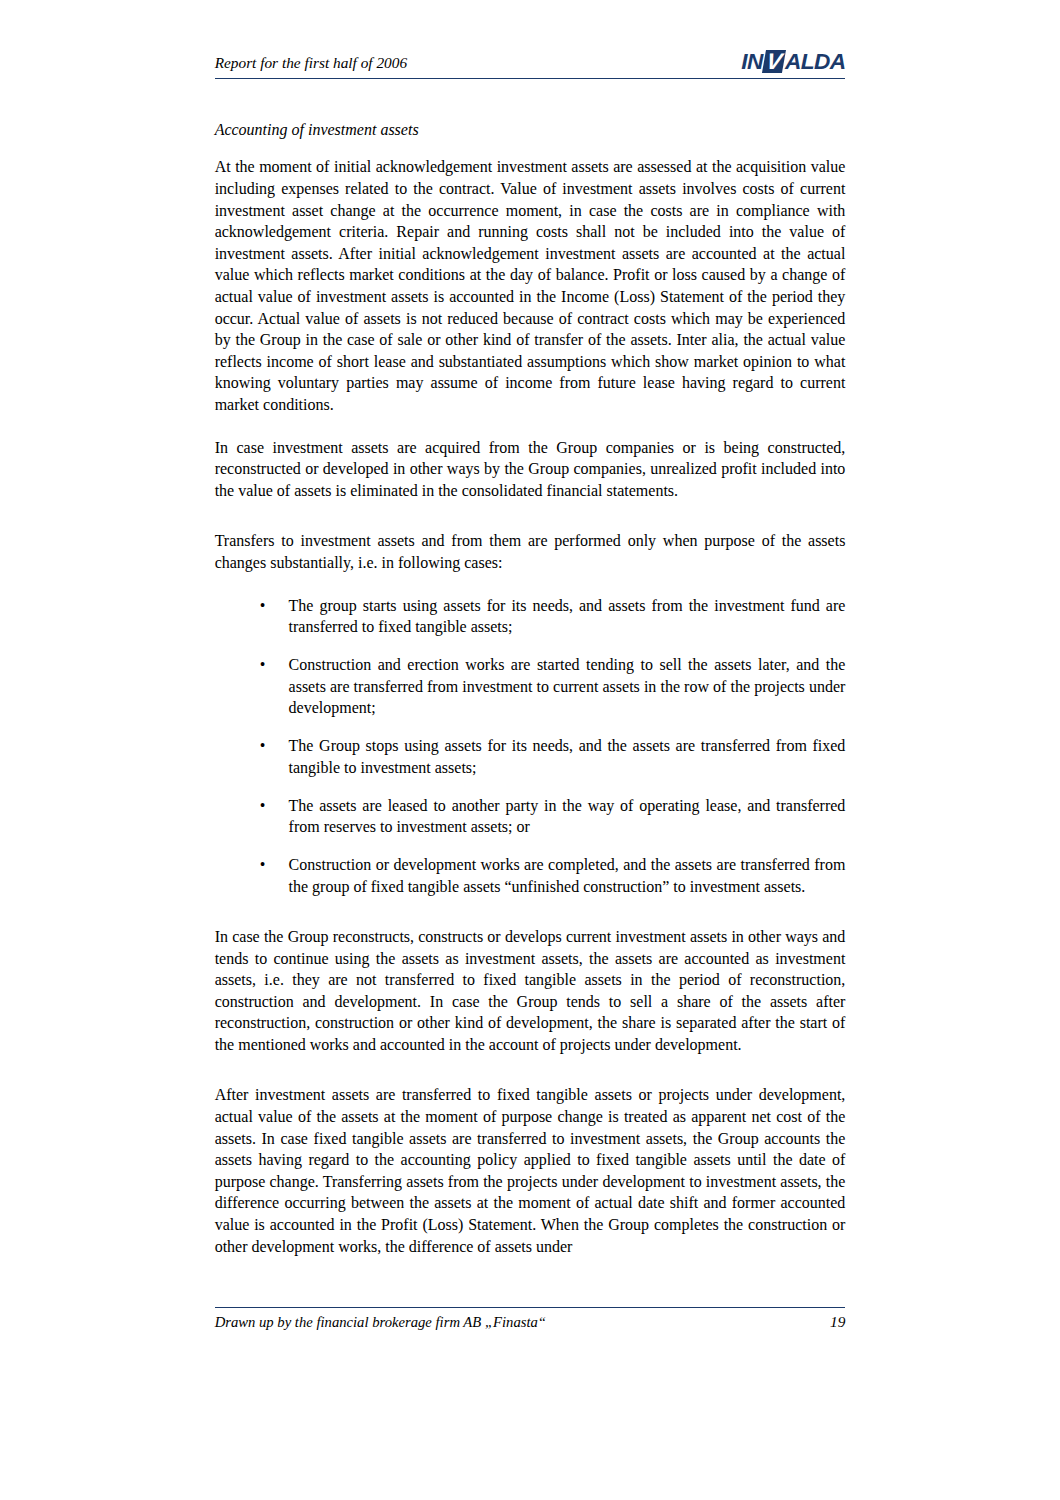Report for the first half of 2006
INVALDA
Accounting of investment assets
At the moment of initial acknowledgement investment assets are assessed at the acquisition value including expenses related to the contract. Value of investment assets involves costs of current investment asset change at the occurrence moment, in case the costs are in compliance with acknowledgement criteria. Repair and running costs shall not be included into the value of investment assets. After initial acknowledgement investment assets are accounted at the actual value which reflects market conditions at the day of balance. Profit or loss caused by a change of actual value of investment assets is accounted in the Income (Loss) Statement of the period they occur. Actual value of assets is not reduced because of contract costs which may be experienced by the Group in the case of sale or other kind of transfer of the assets. Inter alia, the actual value reflects income of short lease and substantiated assumptions which show market opinion to what knowing voluntary parties may assume of income from future lease having regard to current market conditions.
In case investment assets are acquired from the Group companies or is being constructed, reconstructed or developed in other ways by the Group companies, unrealized profit included into the value of assets is eliminated in the consolidated financial statements.
Transfers to investment assets and from them are performed only when purpose of the assets changes substantially, i.e. in following cases:
The group starts using assets for its needs, and assets from the investment fund are transferred to fixed tangible assets;
Construction and erection works are started tending to sell the assets later, and the assets are transferred from investment to current assets in the row of the projects under development;
The Group stops using assets for its needs, and the assets are transferred from fixed tangible to investment assets;
The assets are leased to another party in the way of operating lease, and transferred from reserves to investment assets; or
Construction or development works are completed, and the assets are transferred from the group of fixed tangible assets “unfinished construction” to investment assets.
In case the Group reconstructs, constructs or develops current investment assets in other ways and tends to continue using the assets as investment assets, the assets are accounted as investment assets, i.e. they are not transferred to fixed tangible assets in the period of reconstruction, construction and development. In case the Group tends to sell a share of the assets after reconstruction, construction or other kind of development, the share is separated after the start of the mentioned works and accounted in the account of projects under development.
After investment assets are transferred to fixed tangible assets or projects under development, actual value of the assets at the moment of purpose change is treated as apparent net cost of the assets. In case fixed tangible assets are transferred to investment assets, the Group accounts the assets having regard to the accounting policy applied to fixed tangible assets until the date of purpose change. Transferring assets from the projects under development to investment assets, the difference occurring between the assets at the moment of actual date shift and former accounted value is accounted in the Profit (Loss) Statement. When the Group completes the construction or other development works, the difference of assets under
Drawn up by the financial brokerage firm AB „Finasta“
19